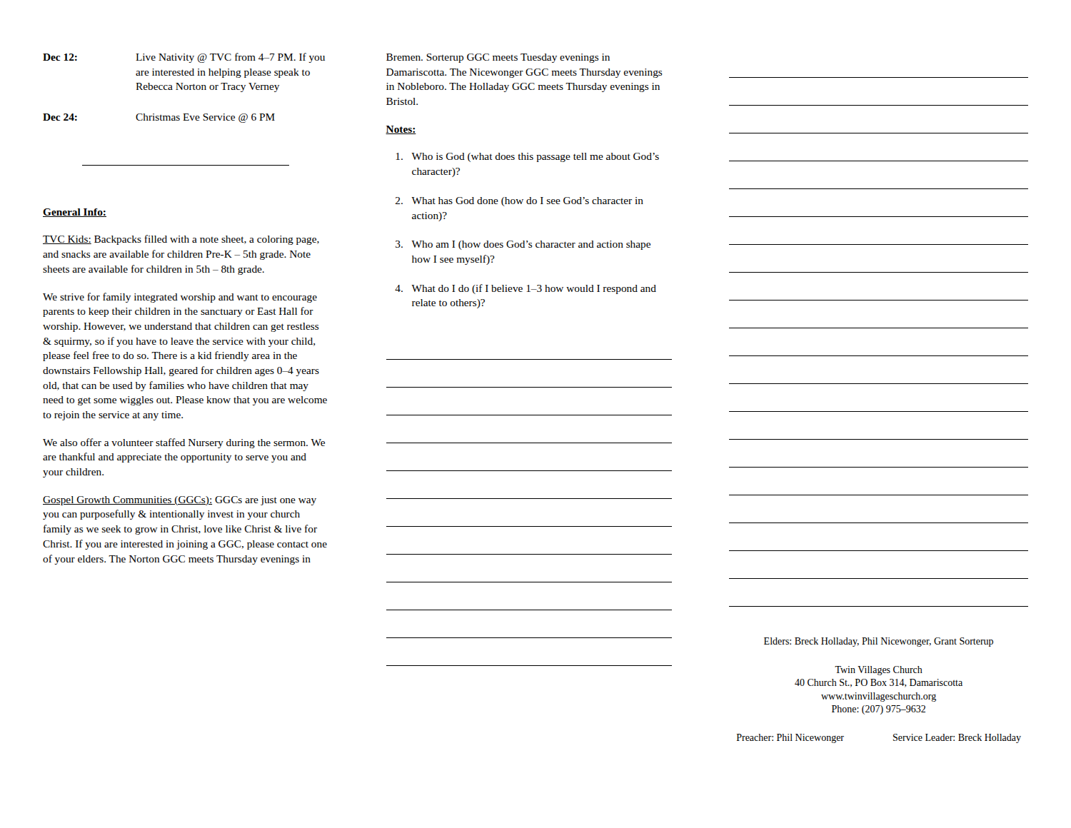Dec 12:
Live Nativity @ TVC from 4–7 PM. If you are interested in helping please speak to Rebecca Norton or Tracy Verney
Dec 24:
Christmas Eve Service @ 6 PM
General Info:
TVC Kids: Backpacks filled with a note sheet, a coloring page, and snacks are available for children Pre-K – 5th grade. Note sheets are available for children in 5th – 8th grade.
We strive for family integrated worship and want to encourage parents to keep their children in the sanctuary or East Hall for worship. However, we understand that children can get restless & squirmy, so if you have to leave the service with your child, please feel free to do so. There is a kid friendly area in the downstairs Fellowship Hall, geared for children ages 0–4 years old, that can be used by families who have children that may need to get some wiggles out. Please know that you are welcome to rejoin the service at any time.
We also offer a volunteer staffed Nursery during the sermon. We are thankful and appreciate the opportunity to serve you and your children.
Gospel Growth Communities (GGCs): GGCs are just one way you can purposefully & intentionally invest in your church family as we seek to grow in Christ, love like Christ & live for Christ. If you are interested in joining a GGC, please contact one of your elders. The Norton GGC meets Thursday evenings in
Bremen. Sorterup GGC meets Tuesday evenings in Damariscotta. The Nicewonger GGC meets Thursday evenings in Nobleboro. The Holladay GGC meets Thursday evenings in Bristol.
Notes:
Who is God (what does this passage tell me about God’s character)?
What has God done (how do I see God’s character in action)?
Who am I (how does God’s character and action shape how I see myself)?
What do I do (if I believe 1–3 how would I respond and relate to others)?
Elders: Breck Holladay, Phil Nicewonger, Grant Sorterup
Twin Villages Church
40 Church St., PO Box 314, Damariscotta
www.twinvillageschurch.org
Phone: (207) 975–9632
Preacher: Phil Nicewonger Service Leader: Breck Holladay